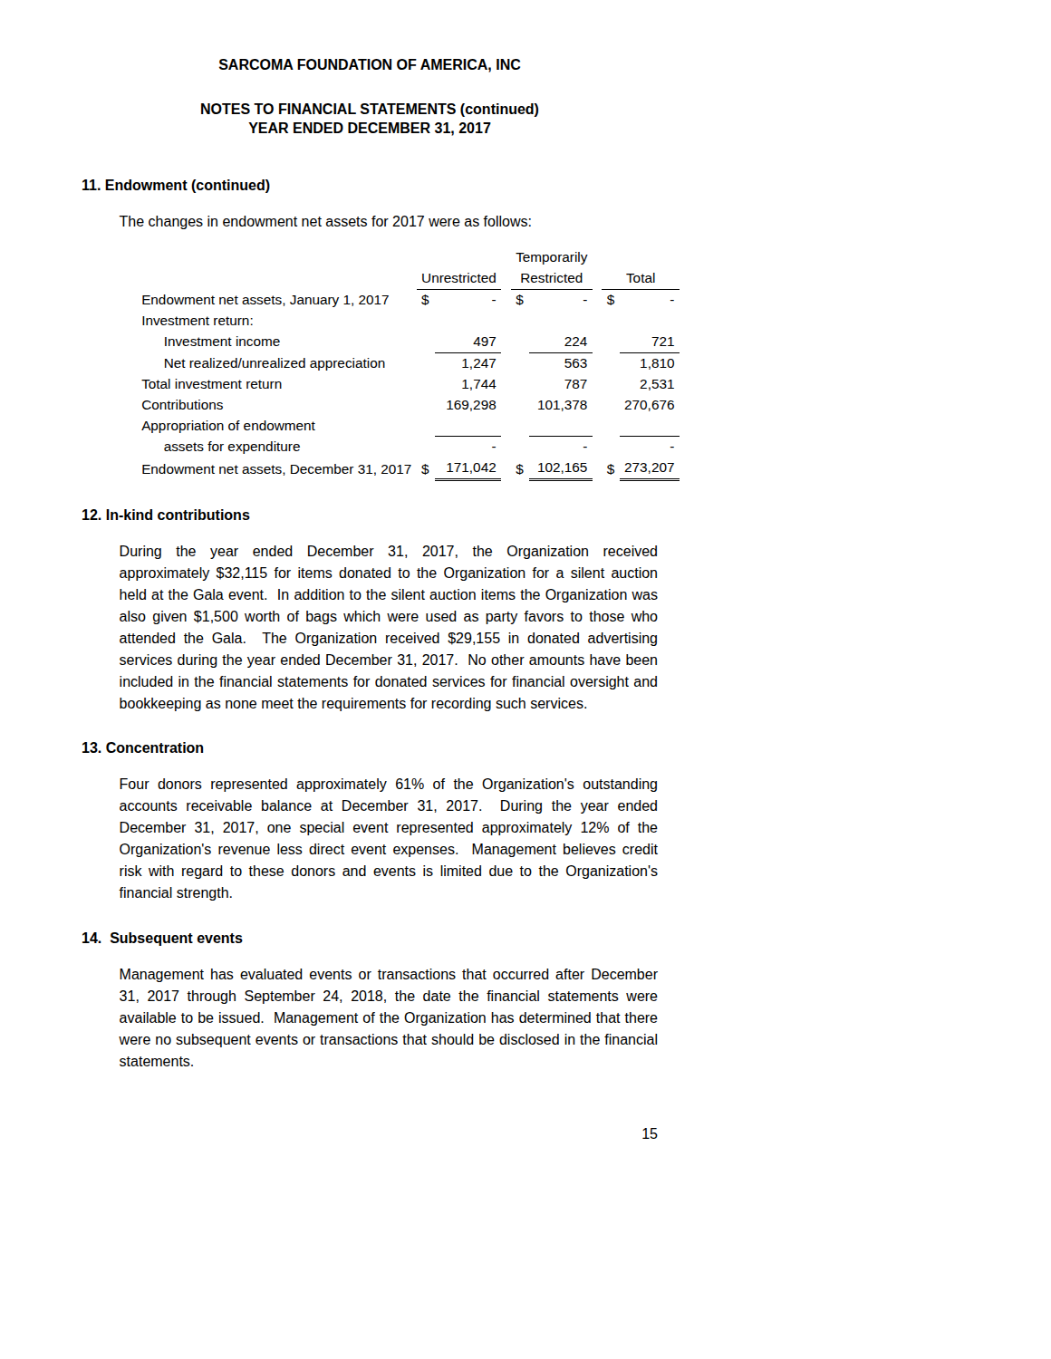SARCOMA FOUNDATION OF AMERICA, INC
NOTES TO FINANCIAL STATEMENTS (continued)
YEAR ENDED DECEMBER 31, 2017
11. Endowment (continued)
The changes in endowment net assets for 2017 were as follows:
| | | | Temporarily | | |
| --- | --- | --- | --- | --- | --- |
| | Unrestricted | | Restricted | | Total |
| Endowment net assets, January 1, 2017 | $ | - | | $ | - | | $ | - |
| Investment return: | | | | | |
| Investment income | | 497 | | | 224 | | | 721 |
| Net realized/unrealized appreciation | | 1,247 | | | 563 | | | 1,810 |
| Total investment return | | 1,744 | | | 787 | | | 2,531 |
| Contributions | | 169,298 | | | 101,378 | | | 270,676 |
| Appropriation of endowment | | | | | |
| assets for expenditure | | - | | | - | | | - |
| Endowment net assets, December 31, 2017 | $ | 171,042 | | $ | 102,165 | | $ | 273,207 |
12. In-kind contributions
During the year ended December 31, 2017, the Organization received approximately $32,115 for items donated to the Organization for a silent auction held at the Gala event. In addition to the silent auction items the Organization was also given $1,500 worth of bags which were used as party favors to those who attended the Gala. The Organization received $29,155 in donated advertising services during the year ended December 31, 2017. No other amounts have been included in the financial statements for donated services for financial oversight and bookkeeping as none meet the requirements for recording such services.
13. Concentration
Four donors represented approximately 61% of the Organization's outstanding accounts receivable balance at December 31, 2017. During the year ended December 31, 2017, one special event represented approximately 12% of the Organization's revenue less direct event expenses. Management believes credit risk with regard to these donors and events is limited due to the Organization's financial strength.
14. Subsequent events
Management has evaluated events or transactions that occurred after December 31, 2017 through September 24, 2018, the date the financial statements were available to be issued. Management of the Organization has determined that there were no subsequent events or transactions that should be disclosed in the financial statements.
15